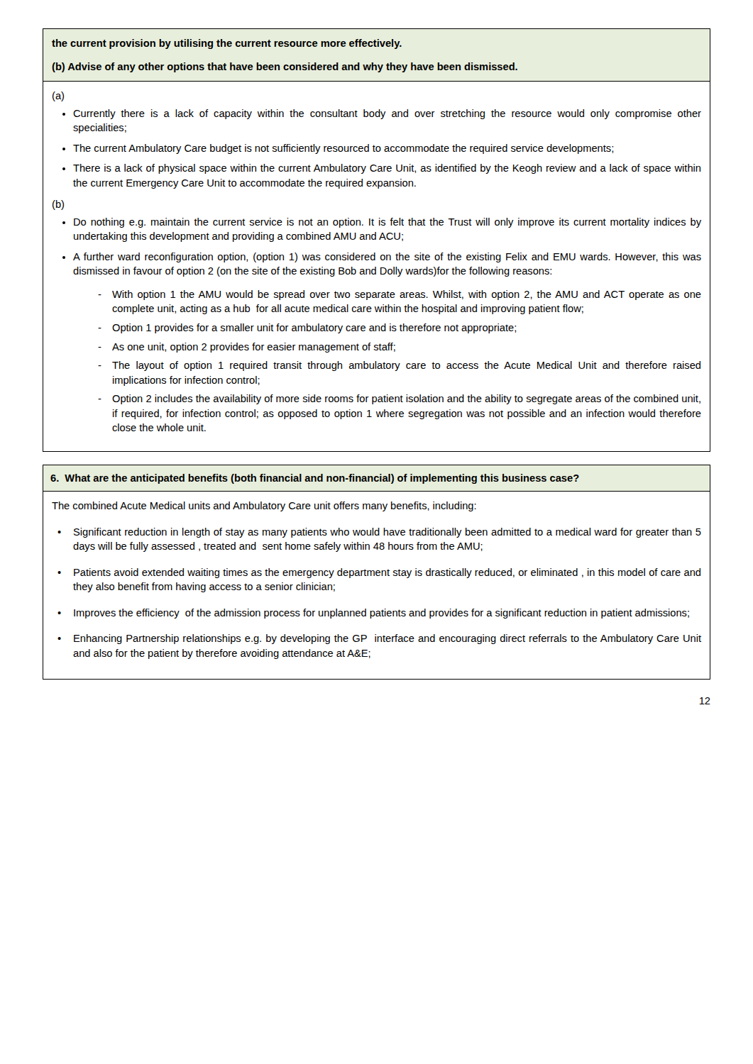the current provision by utilising the current resource more effectively.
(b) Advise of any other options that have been considered and why they have been dismissed.
(a)
Currently there is a lack of capacity within the consultant body and over stretching the resource would only compromise other specialities;
The current Ambulatory Care budget is not sufficiently resourced to accommodate the required service developments;
There is a lack of physical space within the current Ambulatory Care Unit, as identified by the Keogh review and a lack of space within the current Emergency Care Unit to accommodate the required expansion.
(b)
Do nothing e.g. maintain the current service is not an option. It is felt that the Trust will only improve its current mortality indices by undertaking this development and providing a combined AMU and ACU;
A further ward reconfiguration option, (option 1) was considered on the site of the existing Felix and EMU wards. However, this was dismissed in favour of option 2 (on the site of the existing Bob and Dolly wards)for the following reasons:
With option 1 the AMU would be spread over two separate areas. Whilst, with option 2, the AMU and ACT operate as one complete unit, acting as a hub for all acute medical care within the hospital and improving patient flow;
Option 1 provides for a smaller unit for ambulatory care and is therefore not appropriate;
As one unit, option 2 provides for easier management of staff;
The layout of option 1 required transit through ambulatory care to access the Acute Medical Unit and therefore raised implications for infection control;
Option 2 includes the availability of more side rooms for patient isolation and the ability to segregate areas of the combined unit, if required, for infection control; as opposed to option 1 where segregation was not possible and an infection would therefore close the whole unit.
6. What are the anticipated benefits (both financial and non-financial) of implementing this business case?
The combined Acute Medical units and Ambulatory Care unit offers many benefits, including:
Significant reduction in length of stay as many patients who would have traditionally been admitted to a medical ward for greater than 5 days will be fully assessed , treated and sent home safely within 48 hours from the AMU;
Patients avoid extended waiting times as the emergency department stay is drastically reduced, or eliminated , in this model of care and they also benefit from having access to a senior clinician;
Improves the efficiency of the admission process for unplanned patients and provides for a significant reduction in patient admissions;
Enhancing Partnership relationships e.g. by developing the GP interface and encouraging direct referrals to the Ambulatory Care Unit and also for the patient by therefore avoiding attendance at A&E;
12